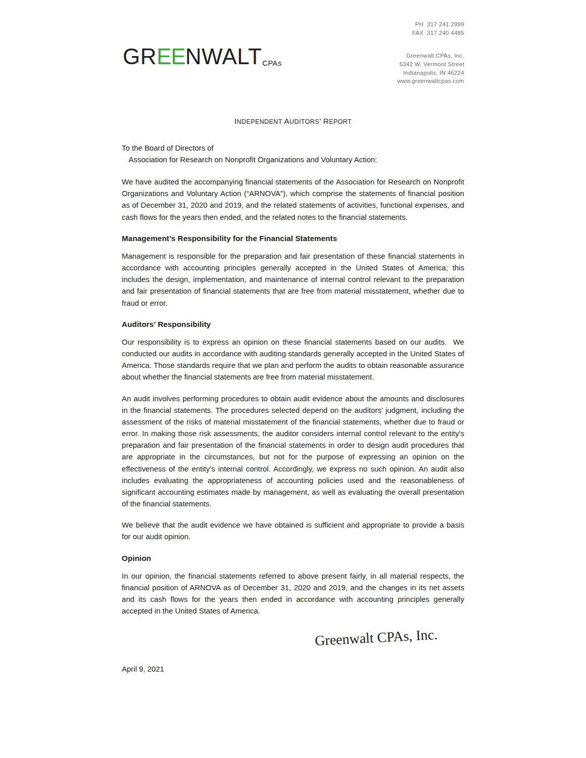GREENWALT CPAs
PH 317 241 2999
FAX 317 240 4485
Greenwalt CPAs, Inc.
5342 W. Vermont Street
Indianapolis, IN 46224
www.greenwaltcpas.com
INDEPENDENT AUDITORS’ REPORT
To the Board of Directors of
Association for Research on Nonprofit Organizations and Voluntary Action:
We have audited the accompanying financial statements of the Association for Research on Nonprofit Organizations and Voluntary Action (“ARNOVA”), which comprise the statements of financial position as of December 31, 2020 and 2019, and the related statements of activities, functional expenses, and cash flows for the years then ended, and the related notes to the financial statements.
Management’s Responsibility for the Financial Statements
Management is responsible for the preparation and fair presentation of these financial statements in accordance with accounting principles generally accepted in the United States of America; this includes the design, implementation, and maintenance of internal control relevant to the preparation and fair presentation of financial statements that are free from material misstatement, whether due to fraud or error.
Auditors’ Responsibility
Our responsibility is to express an opinion on these financial statements based on our audits. We conducted our audits in accordance with auditing standards generally accepted in the United States of America. Those standards require that we plan and perform the audits to obtain reasonable assurance about whether the financial statements are free from material misstatement.
An audit involves performing procedures to obtain audit evidence about the amounts and disclosures in the financial statements. The procedures selected depend on the auditors’ judgment, including the assessment of the risks of material misstatement of the financial statements, whether due to fraud or error. In making those risk assessments, the auditor considers internal control relevant to the entity’s preparation and fair presentation of the financial statements in order to design audit procedures that are appropriate in the circumstances, but not for the purpose of expressing an opinion on the effectiveness of the entity’s internal control. Accordingly, we express no such opinion. An audit also includes evaluating the appropriateness of accounting policies used and the reasonableness of significant accounting estimates made by management, as well as evaluating the overall presentation of the financial statements.
We believe that the audit evidence we have obtained is sufficient and appropriate to provide a basis for our audit opinion.
Opinion
In our opinion, the financial statements referred to above present fairly, in all material respects, the financial position of ARNOVA as of December 31, 2020 and 2019, and the changes in its net assets and its cash flows for the years then ended in accordance with accounting principles generally accepted in the United States of America.
Greenwalt CPAs, Inc.
April 9, 2021